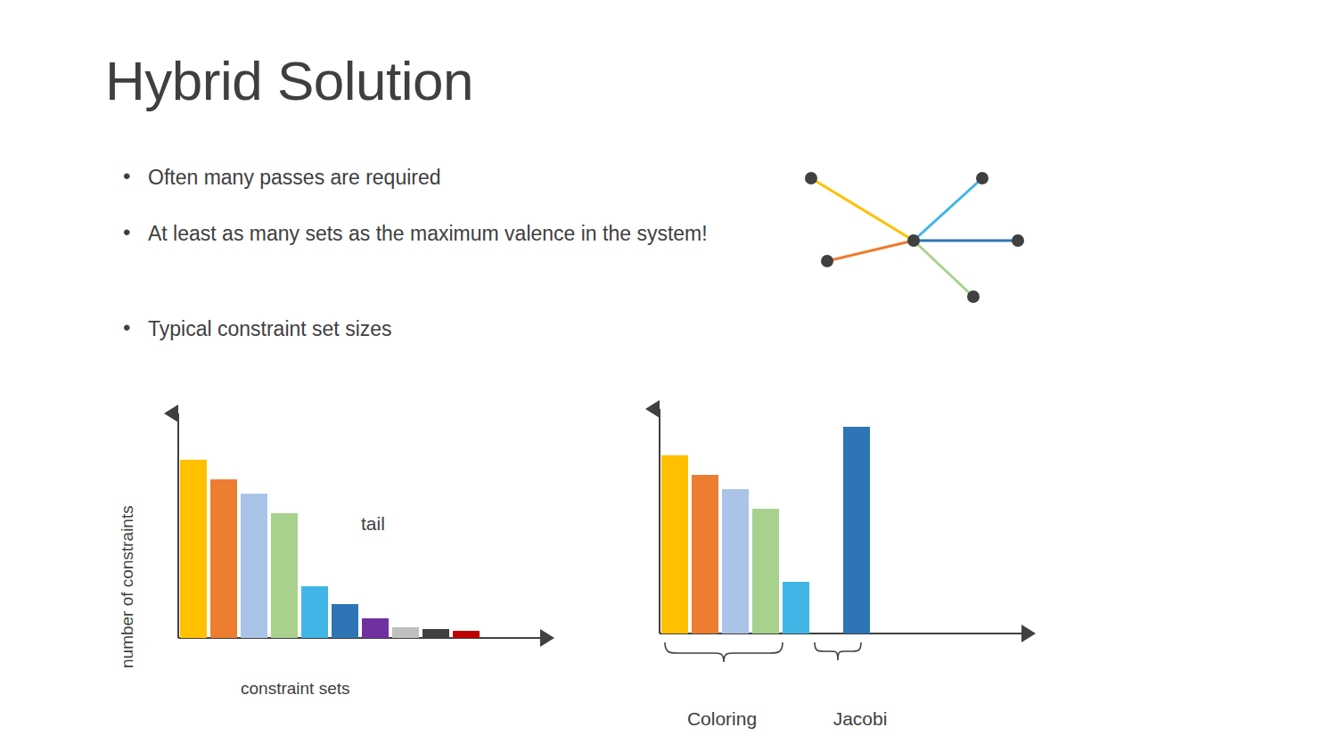Hybrid Solution
Often many passes are required
At least as many sets as the maximum valence in the system!
Typical constraint set sizes
number of constraints
constraint sets
tail
Coloring
Jacobi